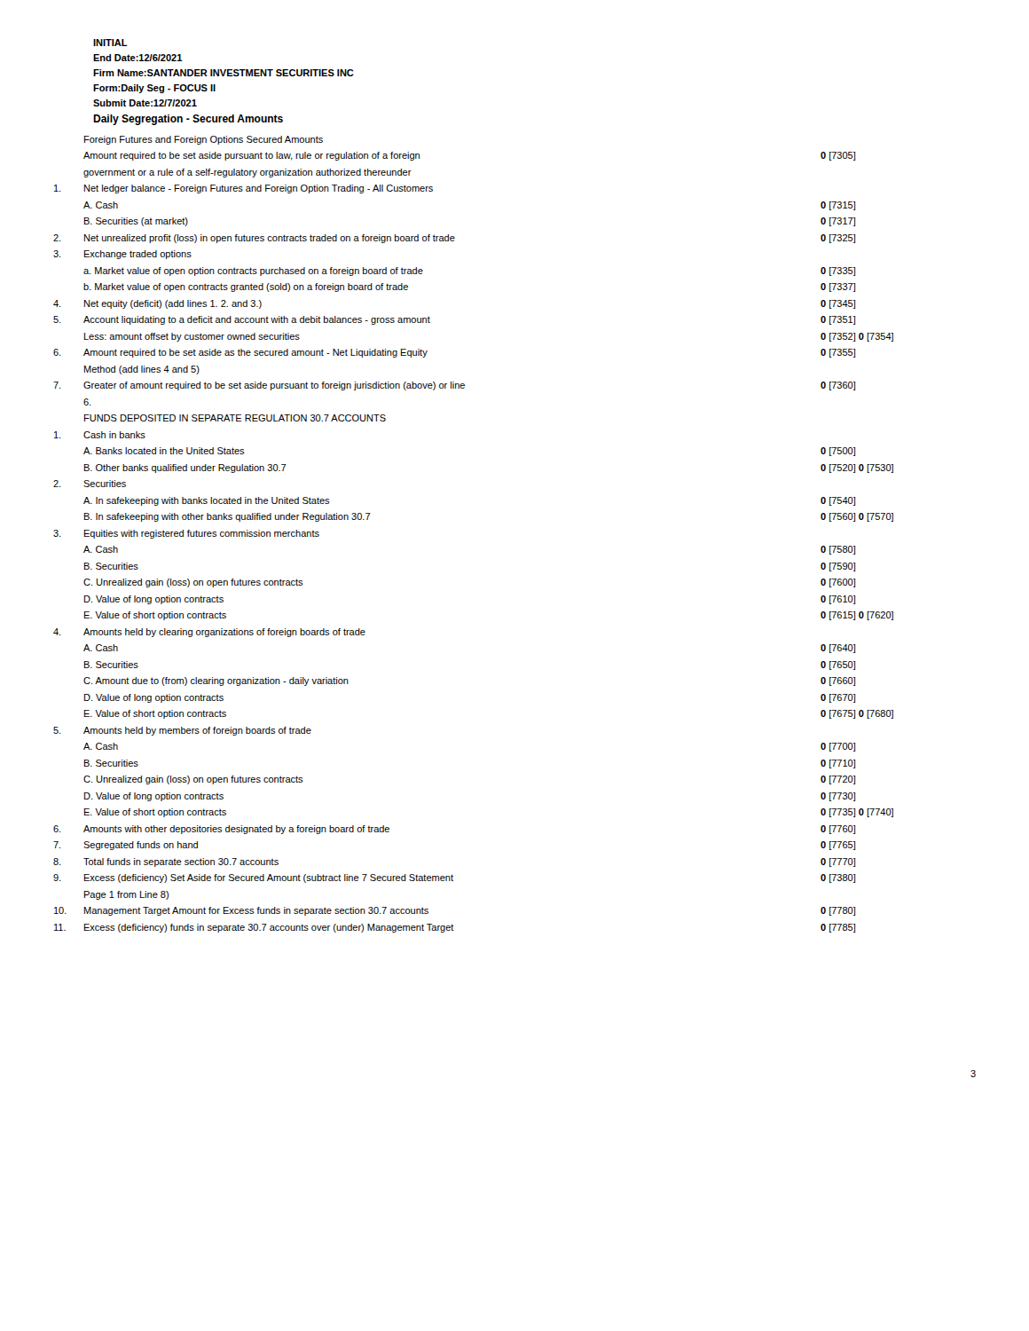INITIAL
End Date:12/6/2021
Firm Name:SANTANDER INVESTMENT SECURITIES INC
Form:Daily Seg - FOCUS II
Submit Date:12/7/2021
Daily Segregation - Secured Amounts
| | Foreign Futures and Foreign Options Secured Amounts | |
| | Amount required to be set aside pursuant to law, rule or regulation of a foreign | 0 [7305] |
| | government or a rule of a self-regulatory organization authorized thereunder | |
| 1. | Net ledger balance - Foreign Futures and Foreign Option Trading - All Customers | |
| | A. Cash | 0 [7315] |
| | B. Securities (at market) | 0 [7317] |
| 2. | Net unrealized profit (loss) in open futures contracts traded on a foreign board of trade | 0 [7325] |
| 3. | Exchange traded options | |
| | a. Market value of open option contracts purchased on a foreign board of trade | 0 [7335] |
| | b. Market value of open contracts granted (sold) on a foreign board of trade | 0 [7337] |
| 4. | Net equity (deficit) (add lines 1. 2. and 3.) | 0 [7345] |
| 5. | Account liquidating to a deficit and account with a debit balances - gross amount | 0 [7351] |
| | Less: amount offset by customer owned securities | 0 [7352] 0 [7354] |
| 6. | Amount required to be set aside as the secured amount - Net Liquidating Equity | 0 [7355] |
| | Method (add lines 4 and 5) | |
| 7. | Greater of amount required to be set aside pursuant to foreign jurisdiction (above) or line | 0 [7360] |
| | 6. | |
| | FUNDS DEPOSITED IN SEPARATE REGULATION 30.7 ACCOUNTS | |
| 1. | Cash in banks | |
| | A. Banks located in the United States | 0 [7500] |
| | B. Other banks qualified under Regulation 30.7 | 0 [7520] 0 [7530] |
| 2. | Securities | |
| | A. In safekeeping with banks located in the United States | 0 [7540] |
| | B. In safekeeping with other banks qualified under Regulation 30.7 | 0 [7560] 0 [7570] |
| 3. | Equities with registered futures commission merchants | |
| | A. Cash | 0 [7580] |
| | B. Securities | 0 [7590] |
| | C. Unrealized gain (loss) on open futures contracts | 0 [7600] |
| | D. Value of long option contracts | 0 [7610] |
| | E. Value of short option contracts | 0 [7615] 0 [7620] |
| 4. | Amounts held by clearing organizations of foreign boards of trade | |
| | A. Cash | 0 [7640] |
| | B. Securities | 0 [7650] |
| | C. Amount due to (from) clearing organization - daily variation | 0 [7660] |
| | D. Value of long option contracts | 0 [7670] |
| | E. Value of short option contracts | 0 [7675] 0 [7680] |
| 5. | Amounts held by members of foreign boards of trade | |
| | A. Cash | 0 [7700] |
| | B. Securities | 0 [7710] |
| | C. Unrealized gain (loss) on open futures contracts | 0 [7720] |
| | D. Value of long option contracts | 0 [7730] |
| | E. Value of short option contracts | 0 [7735] 0 [7740] |
| 6. | Amounts with other depositories designated by a foreign board of trade | 0 [7760] |
| 7. | Segregated funds on hand | 0 [7765] |
| 8. | Total funds in separate section 30.7 accounts | 0 [7770] |
| 9. | Excess (deficiency) Set Aside for Secured Amount (subtract line 7 Secured Statement | 0 [7380] |
| | Page 1 from Line 8) | |
| 10. | Management Target Amount for Excess funds in separate section 30.7 accounts | 0 [7780] |
| 11. | Excess (deficiency) funds in separate 30.7 accounts over (under) Management Target | 0 [7785] |
3